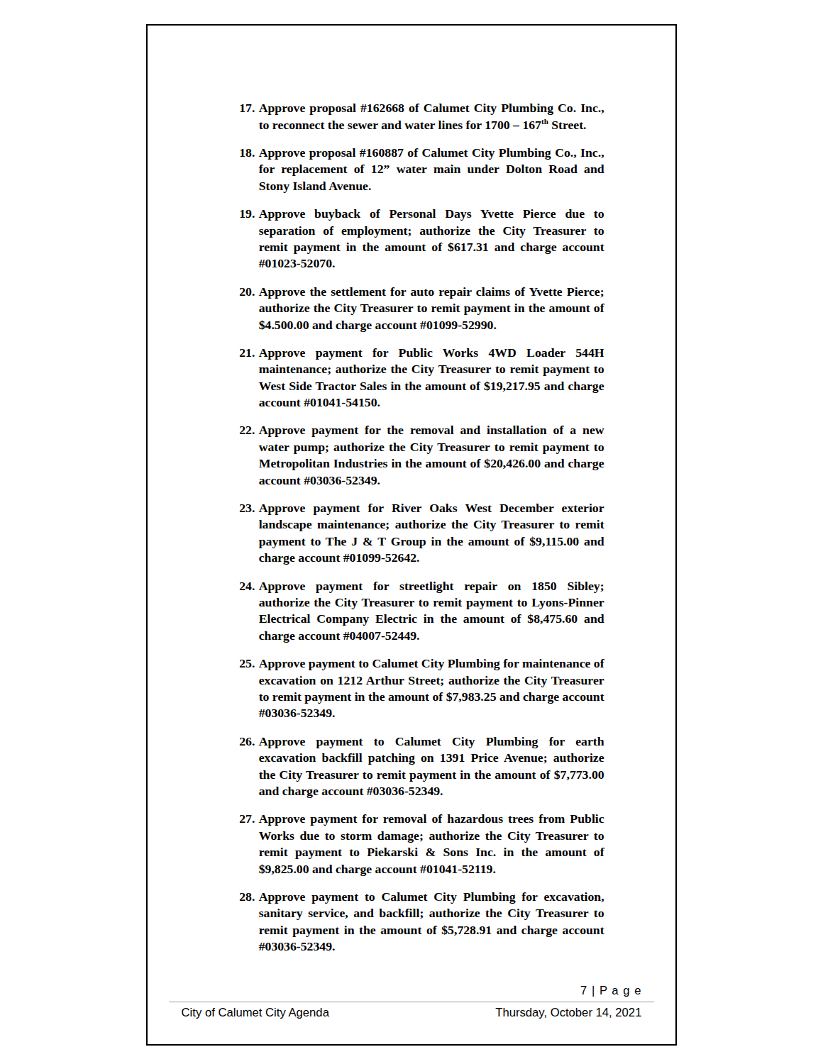17. Approve proposal #162668 of Calumet City Plumbing Co. Inc., to reconnect the sewer and water lines for 1700 – 167th Street.
18. Approve proposal #160887 of Calumet City Plumbing Co., Inc., for replacement of 12” water main under Dolton Road and Stony Island Avenue.
19. Approve buyback of Personal Days Yvette Pierce due to separation of employment; authorize the City Treasurer to remit payment in the amount of $617.31 and charge account #01023-52070.
20. Approve the settlement for auto repair claims of Yvette Pierce; authorize the City Treasurer to remit payment in the amount of $4.500.00 and charge account #01099-52990.
21. Approve payment for Public Works 4WD Loader 544H maintenance; authorize the City Treasurer to remit payment to West Side Tractor Sales in the amount of $19,217.95 and charge account #01041-54150.
22. Approve payment for the removal and installation of a new water pump; authorize the City Treasurer to remit payment to Metropolitan Industries in the amount of $20,426.00 and charge account #03036-52349.
23. Approve payment for River Oaks West December exterior landscape maintenance; authorize the City Treasurer to remit payment to The J & T Group in the amount of $9,115.00 and charge account #01099-52642.
24. Approve payment for streetlight repair on 1850 Sibley; authorize the City Treasurer to remit payment to Lyons-Pinner Electrical Company Electric in the amount of $8,475.60 and charge account #04007-52449.
25. Approve payment to Calumet City Plumbing for maintenance of excavation on 1212 Arthur Street; authorize the City Treasurer to remit payment in the amount of $7,983.25 and charge account #03036-52349.
26. Approve payment to Calumet City Plumbing for earth excavation backfill patching on 1391 Price Avenue; authorize the City Treasurer to remit payment in the amount of $7,773.00 and charge account #03036-52349.
27. Approve payment for removal of hazardous trees from Public Works due to storm damage; authorize the City Treasurer to remit payment to Piekarski & Sons Inc. in the amount of $9,825.00 and charge account #01041-52119.
28. Approve payment to Calumet City Plumbing for excavation, sanitary service, and backfill; authorize the City Treasurer to remit payment in the amount of $5,728.91 and charge account #03036-52349.
7 | P a g e
City of Calumet City Agenda
Thursday, October 14, 2021